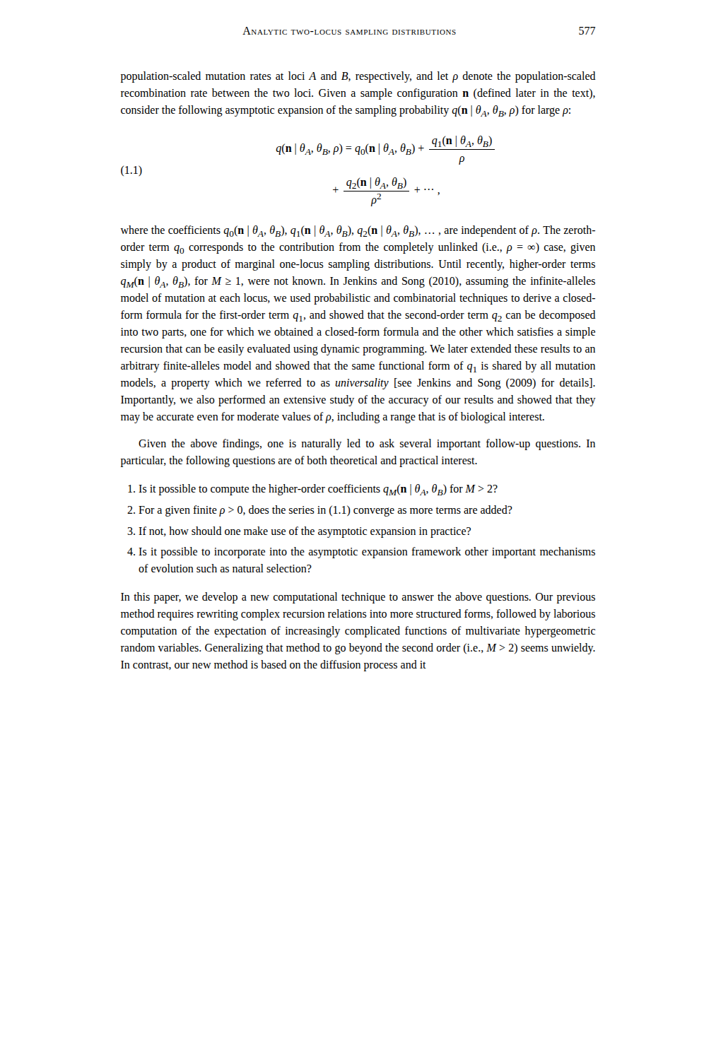Analytic two-locus sampling distributions 577
population-scaled mutation rates at loci A and B, respectively, and let ρ denote the population-scaled recombination rate between the two loci. Given a sample configuration n (defined later in the text), consider the following asymptotic expansion of the sampling probability q(n | θA, θB, ρ) for large ρ:
(1.1)
q(n | θA, θB, ρ) = q0(n | θA, θB) + q1(n | θA, θB) ρ
+ q2(n | θA, θB) ρ2 + ··· ,
where the coefficients q0(n | θA, θB), q1(n | θA, θB), q2(n | θA, θB), … , are independent of ρ. The zeroth-order term q0 corresponds to the contribution from the completely unlinked (i.e., ρ = ∞) case, given simply by a product of marginal one-locus sampling distributions. Until recently, higher-order terms qM(n | θA, θB), for M ≥ 1, were not known. In Jenkins and Song (2010), assuming the infinite-alleles model of mutation at each locus, we used probabilistic and combinatorial techniques to derive a closed-form formula for the first-order term q1, and showed that the second-order term q2 can be decomposed into two parts, one for which we obtained a closed-form formula and the other which satisfies a simple recursion that can be easily evaluated using dynamic programming. We later extended these results to an arbitrary finite-alleles model and showed that the same functional form of q1 is shared by all mutation models, a property which we referred to as universality [see Jenkins and Song (2009) for details]. Importantly, we also performed an extensive study of the accuracy of our results and showed that they may be accurate even for moderate values of ρ, including a range that is of biological interest.
Given the above findings, one is naturally led to ask several important follow-up questions. In particular, the following questions are of both theoretical and practical interest.
Is it possible to compute the higher-order coefficients qM(n | θA, θB) for M > 2?
For a given finite ρ > 0, does the series in (1.1) converge as more terms are added?
If not, how should one make use of the asymptotic expansion in practice?
Is it possible to incorporate into the asymptotic expansion framework other important mechanisms of evolution such as natural selection?
In this paper, we develop a new computational technique to answer the above questions. Our previous method requires rewriting complex recursion relations into more structured forms, followed by laborious computation of the expectation of increasingly complicated functions of multivariate hypergeometric random variables. Generalizing that method to go beyond the second order (i.e., M > 2) seems unwieldy. In contrast, our new method is based on the diffusion process and it